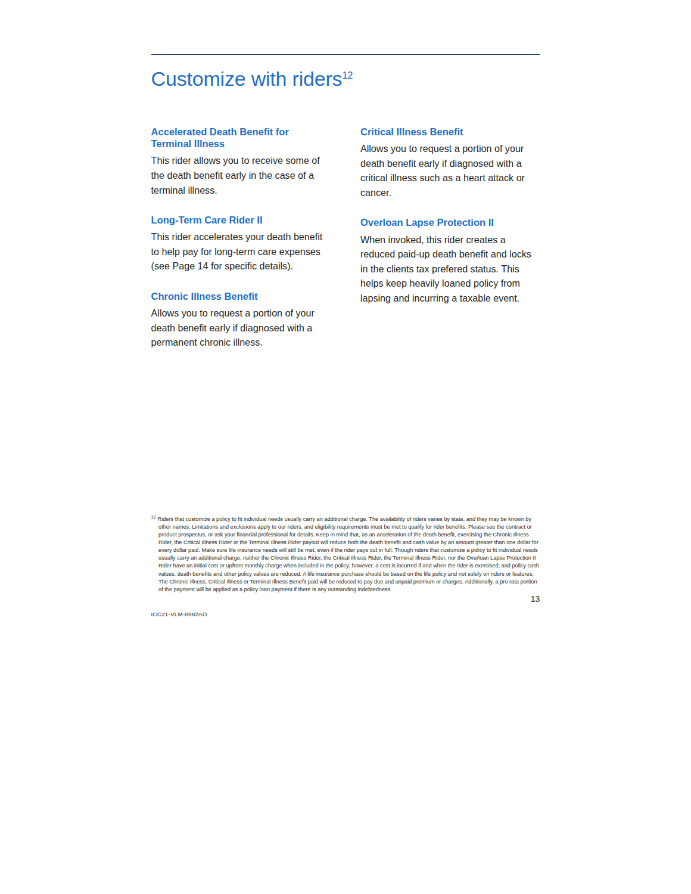Customize with riders12
Accelerated Death Benefit for
Terminal Illness
This rider allows you to receive some of the death benefit early in the case of a terminal illness.
Long-Term Care Rider II
This rider accelerates your death benefit to help pay for long-term care expenses (see Page 14 for specific details).
Chronic Illness Benefit
Allows you to request a portion of your death benefit early if diagnosed with a permanent chronic illness.
Critical Illness Benefit
Allows you to request a portion of your death benefit early if diagnosed with a critical illness such as a heart attack or cancer.
Overloan Lapse Protection II
When invoked, this rider creates a reduced paid-up death benefit and locks in the clients tax prefered status. This helps keep heavily loaned policy from lapsing and incurring a taxable event.
12 Riders that customize a policy to fit individual needs usually carry an additional charge. The availability of riders varies by state, and they may be known by other names. Limitations and exclusions apply to our riders, and eligibility requirements must be met to qualify for rider benefits. Please see the contract or product prospectus, or ask your financial professional for details. Keep in mind that, as an acceleration of the death benefit, exercising the Chronic Illness Rider, the Critical Illness Rider or the Terminal Illness Rider payout will reduce both the death benefit and cash value by an amount greater than one dollar for every dollar paid. Make sure life insurance needs will still be met, even if the rider pays out in full. Though riders that customize a policy to fit individual needs usually carry an additional charge, neither the Chronic Illness Rider, the Critical Illness Rider, the Terminal Illness Rider, nor the Overloan Lapse Protection II Rider have an initial cost or upfront monthly charge when included in the policy; however, a cost is incurred if and when the rider is exercised, and policy cash values, death benefits and other policy values are reduced. A life insurance purchase should be based on the life policy and not solely on riders or features. The Chronic Illness, Critical Illness or Terminal Illness Benefit paid will be reduced to pay due and unpaid premium or charges. Additionally, a pro rata portion of the payment will be applied as a policy loan payment if there is any outstanding indebtedness.
13
ICC21-VLM-0982AO